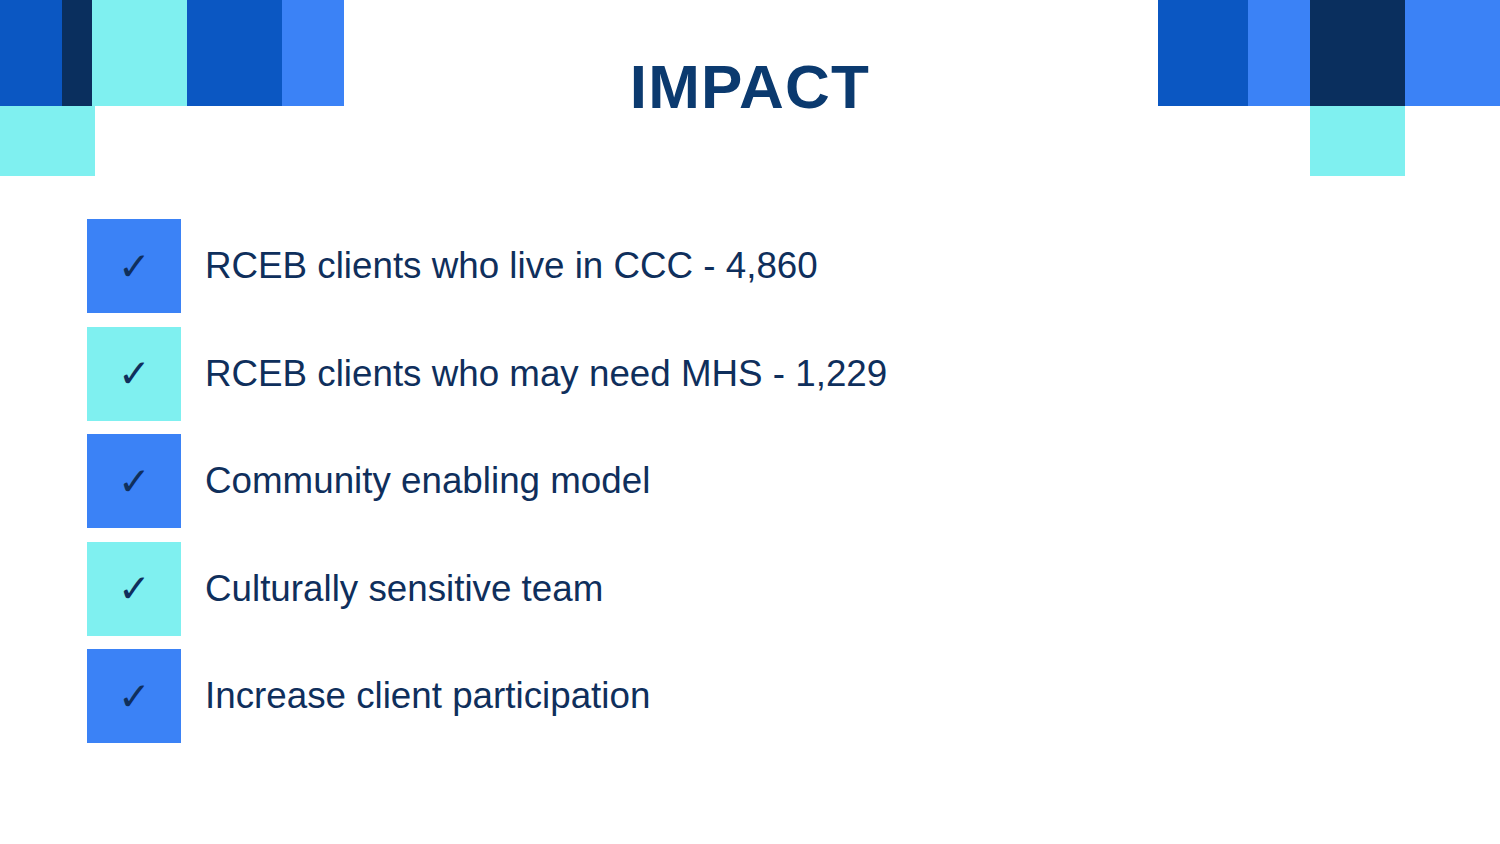IMPACT
✓ RCEB clients who live in CCC - 4,860
✓ RCEB clients who may need MHS - 1,229
✓ Community enabling model
✓ Culturally sensitive team
✓ Increase client participation